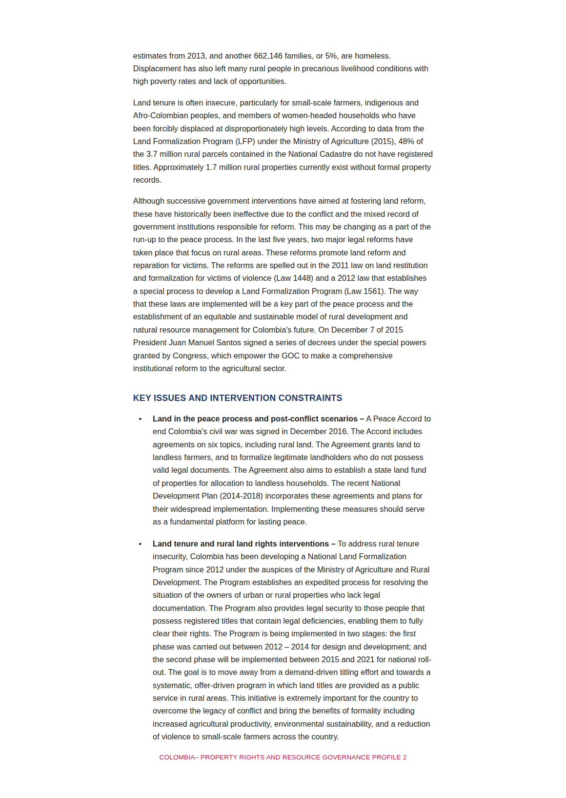estimates from 2013, and another 662,146 families, or 5%, are homeless. Displacement has also left many rural people in precarious livelihood conditions with high poverty rates and lack of opportunities.
Land tenure is often insecure, particularly for small-scale farmers, indigenous and Afro-Colombian peoples, and members of women-headed households who have been forcibly displaced at disproportionately high levels. According to data from the Land Formalization Program (LFP) under the Ministry of Agriculture (2015), 48% of the 3.7 million rural parcels contained in the National Cadastre do not have registered titles. Approximately 1.7 million rural properties currently exist without formal property records.
Although successive government interventions have aimed at fostering land reform, these have historically been ineffective due to the conflict and the mixed record of government institutions responsible for reform. This may be changing as a part of the run-up to the peace process. In the last five years, two major legal reforms have taken place that focus on rural areas. These reforms promote land reform and reparation for victims. The reforms are spelled out in the 2011 law on land restitution and formalization for victims of violence (Law 1448) and a 2012 law that establishes a special process to develop a Land Formalization Program (Law 1561). The way that these laws are implemented will be a key part of the peace process and the establishment of an equitable and sustainable model of rural development and natural resource management for Colombia's future. On December 7 of 2015 President Juan Manuel Santos signed a series of decrees under the special powers granted by Congress, which empower the GOC to make a comprehensive institutional reform to the agricultural sector.
Key Issues and Intervention Constraints
Land in the peace process and post-conflict scenarios – A Peace Accord to end Colombia's civil war was signed in December 2016. The Accord includes agreements on six topics, including rural land. The Agreement grants land to landless farmers, and to formalize legitimate landholders who do not possess valid legal documents. The Agreement also aims to establish a state land fund of properties for allocation to landless households. The recent National Development Plan (2014-2018) incorporates these agreements and plans for their widespread implementation. Implementing these measures should serve as a fundamental platform for lasting peace.
Land tenure and rural land rights interventions – To address rural tenure insecurity, Colombia has been developing a National Land Formalization Program since 2012 under the auspices of the Ministry of Agriculture and Rural Development. The Program establishes an expedited process for resolving the situation of the owners of urban or rural properties who lack legal documentation. The Program also provides legal security to those people that possess registered titles that contain legal deficiencies, enabling them to fully clear their rights. The Program is being implemented in two stages: the first phase was carried out between 2012 – 2014 for design and development; and the second phase will be implemented between 2015 and 2021 for national roll-out. The goal is to move away from a demand-driven titling effort and towards a systematic, offer-driven program in which land titles are provided as a public service in rural areas. This initiative is extremely important for the country to overcome the legacy of conflict and bring the benefits of formality including increased agricultural productivity, environmental sustainability, and a reduction of violence to small-scale farmers across the country.
COLOMBIA– PROPERTY RIGHTS AND RESOURCE GOVERNANCE PROFILE 2